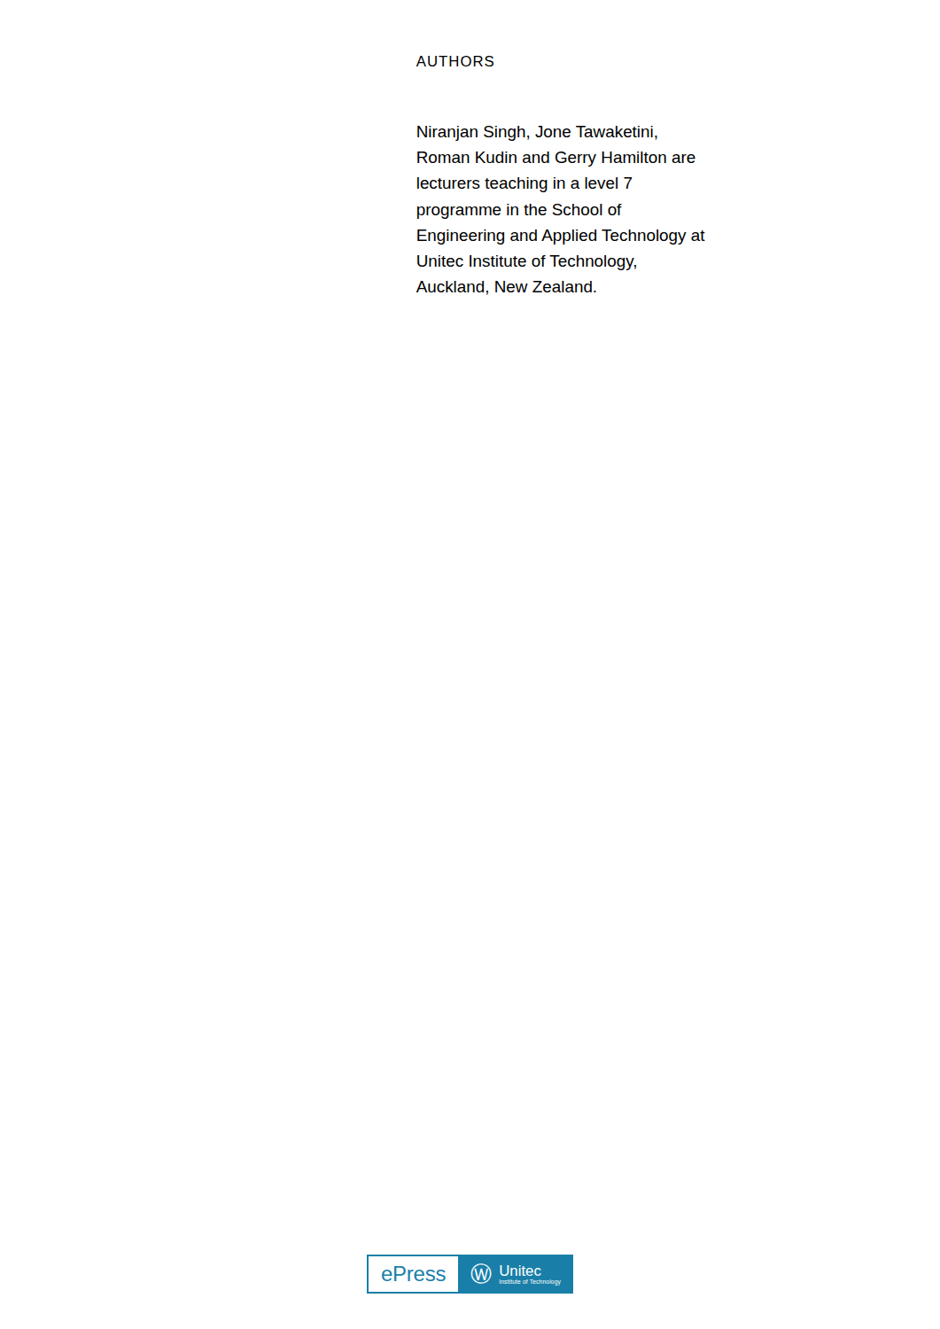Authors
Niranjan Singh, Jone Tawaketini, Roman Kudin and Gerry Hamilton are lecturers teaching in a level 7 programme in the School of Engineering and Applied Technology at Unitec Institute of Technology, Auckland, New Zealand.
ePress
Ⓦ Unitec Institute of Technology